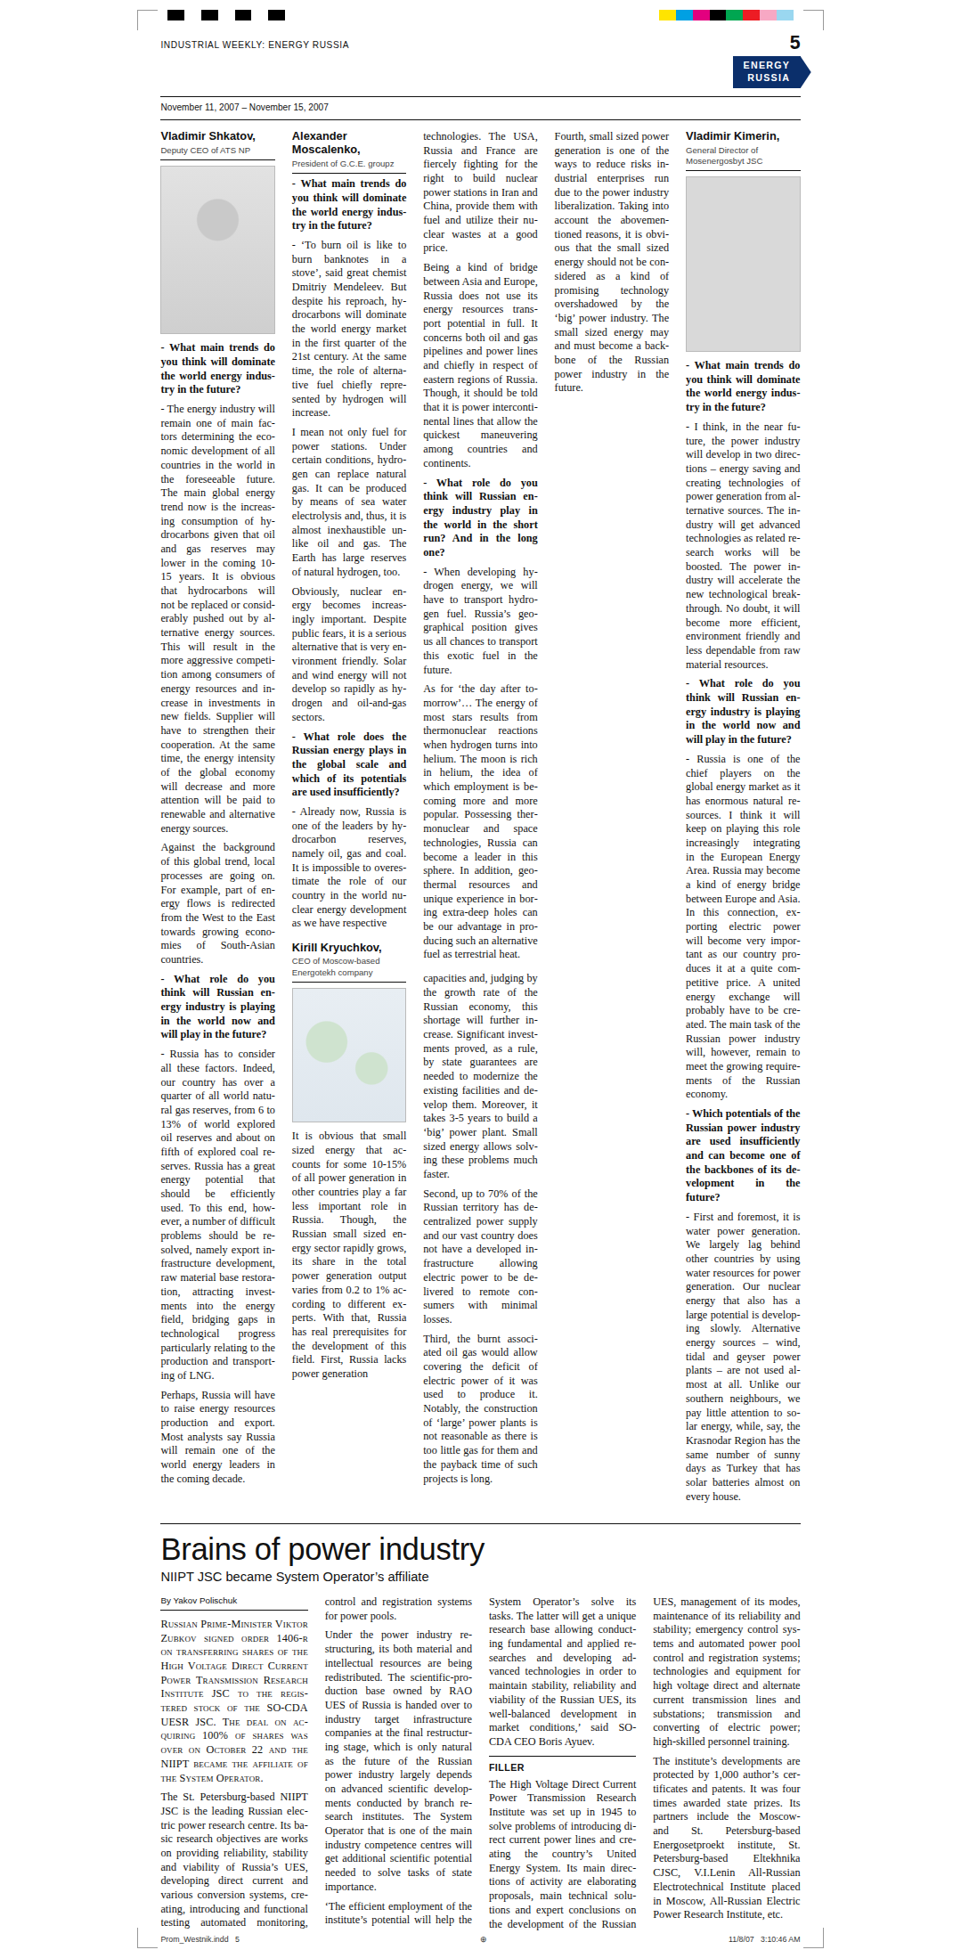Industrial Weekly: Energy Russia
5
ENERGY
RUSSIA
November 11, 2007 – November 15, 2007
Vladimir Shkatov,
Deputy CEO of ATS NP
- What main trends do you think will dominate the world energy industry in the future?
- The energy industry will remain one of main factors determining the economic development of all countries in the world in the foreseeable future. The main global energy trend now is the increasing consumption of hydrocarbons given that oil and gas reserves may lower in the coming 10-15 years. It is obvious that hydrocarbons will not be replaced or considerably pushed out by alternative energy sources. This will result in the more aggressive competition among consumers of energy resources and increase in investments in new fields. Supplier will have to strengthen their cooperation. At the same time, the energy intensity of the global economy will decrease and more attention will be paid to renewable and alternative energy sources.
Against the background of this global trend, local processes are going on. For example, part of energy flows is redirected from the West to the East towards growing economies of South-Asian countries.
- What role do you think will Russian energy industry is playing in the world now and will play in the future?
- Russia has to consider all these factors. Indeed, our country has over a quarter of all world natural gas reserves, from 6 to 13% of world explored oil reserves and about on fifth of explored coal reserves. Russia has a great energy potential that should be efficiently used. To this end, however, a number of difficult problems should be resolved, namely export infrastructure development, raw material base restoration, attracting investments into the energy field, bridging gaps in technological progress particularly relating to the production and transporting of LNG.
Perhaps, Russia will have to raise energy resources production and export. Most analysts say Russia will remain one of the world energy leaders in the coming decade.
Alexander Moscalenko,
President of G.C.E. groupz
- What main trends do you think will dominate the world energy industry in the future?
- ‘To burn oil is like to burn banknotes in a stove’, said great chemist Dmitriy Mendeleev. But despite his reproach, hydrocarbons will dominate the world energy market in the first quarter of the 21st century. At the same time, the role of alternative fuel chiefly represented by hydrogen will increase.
I mean not only fuel for power stations. Under certain conditions, hydrogen can replace natural gas. It can be produced by means of sea water electrolysis and, thus, it is almost inexhaustible unlike oil and gas. The Earth has large reserves of natural hydrogen, too.
Obviously, nuclear energy becomes increasingly important. Despite public fears, it is a serious alternative that is very environment friendly. Solar and wind energy will not develop so rapidly as hydrogen and oil-and-gas sectors.
- What role does the Russian energy plays in the global scale and which of its potentials are used insufficiently?
- Already now, Russia is one of the leaders by hydrocarbon reserves, namely oil, gas and coal. It is impossible to overestimate the role of our country in the world nuclear energy development as we have respective
Kirill Kryuchkov,
CEO of Moscow-based Energotekh company
It is obvious that small sized energy that accounts for some 10-15% of all power generation in other countries play a far less important role in Russia. Though, the Russian small sized energy sector rapidly grows, its share in the total power generation output varies from 0.2 to 1% according to different experts. With that, Russia has real prerequisites for the development of this field. First, Russia lacks power generation
technologies. The USA, Russia and France are fiercely fighting for the right to build nuclear power stations in Iran and China, provide them with fuel and utilize their nuclear wastes at a good price.
Being a kind of bridge between Asia and Europe, Russia does not use its energy resources transport potential in full. It concerns both oil and gas pipelines and power lines and chiefly in respect of eastern regions of Russia. Though, it should be told that it is power intercontinental lines that allow the quickest maneuvering among countries and continents.
- What role do you think will Russian energy industry play in the world in the short run? And in the long one?
- When developing hydrogen energy, we will have to transport hydrogen fuel. Russia’s geographical position gives us all chances to transport this exotic fuel in the future.
As for ‘the day after tomorrow’… The energy of most stars results from thermonuclear reactions when hydrogen turns into helium. The moon is rich in helium, the idea of which employment is becoming more and more popular. Possessing thermonuclear and space technologies, Russia can become a leader in this sphere. In addition, geothermal resources and unique experience in boring extra-deep holes can be our advantage in producing such an alternative fuel as terrestrial heat.
capacities and, judging by the growth rate of the Russian economy, this shortage will further increase. Significant investments proved, as a rule, by state guarantees are needed to modernize the existing facilities and develop them. Moreover, it takes 3-5 years to build a ‘big’ power plant. Small sized energy allows solving these problems much faster.
Second, up to 70% of the Russian territory has decentralized power supply and our vast country does not have a developed infrastructure allowing electric power to be delivered to remote consumers with minimal losses.
Third, the burnt associated oil gas would allow covering the deficit of electric power of it was used to produce it. Notably, the construction of ‘large’ power plants is not reasonable as there is too little gas for them and the payback time of such projects is long.
Fourth, small sized power generation is one of the ways to reduce risks industrial enterprises run due to the power industry liberalization. Taking into account the abovementioned reasons, it is obvious that the small sized energy should not be considered as a kind of promising technology overshadowed by the ‘big’ power industry. The small sized energy may and must become a backbone of the Russian power industry in the future.
Vladimir Kimerin,
General Director of Mosenergosbyt JSC
- What main trends do you think will dominate the world energy industry in the future?
- I think, in the near future, the power industry will develop in two directions – energy saving and creating technologies of power generation from alternative sources. The industry will get advanced technologies as related research works will be boosted. The power industry will accelerate the new technological breakthrough. No doubt, it will become more efficient, environment friendly and less dependable from raw material resources.
- What role do you think will Russian energy industry is playing in the world now and will play in the future?
- Russia is one of the chief players on the global energy market as it has enormous natural resources. I think it will keep on playing this role increasingly integrating in the European Energy Area. Russia may become a kind of energy bridge between Europe and Asia. In this connection, exporting electric power will become very important as our country produces it at a quite competitive price. A united energy exchange will probably have to be created. The main task of the Russian power industry will, however, remain to meet the growing requirements of the Russian economy.
- Which potentials of the Russian power industry are used insufficiently and can become one of the backbones of its development in the future?
- First and foremost, it is water power generation. We largely lag behind other countries by using water resources for power generation. Our nuclear energy that also has a large potential is developing slowly. Alternative energy sources – wind, tidal and geyser power plants – are not used almost at all. Unlike our southern neighbours, we pay little attention to solar energy, while, say, the Krasnodar Region has the same number of sunny days as Turkey that has solar batteries almost on every house.
Brains of power industry
NIIPT JSC became System Operator’s affiliate
By Yakov Polischuk
Russian Prime-Minister Viktor Zubkov signed order 1406-r on transferring shares of the High Voltage Direct Current Power Transmission Research Institute JSC to the registered stock of the SO-CDA UESR JSC. The deal on acquiring 100% of shares was over on October 22 and the NIIPT became the affiliate of the System Operator.
The St. Petersburg-based NIIPT JSC is the leading Russian electric power research centre. Its basic research objectives are works on providing reliability, stability and viability of Russia’s UES, developing direct current and various conversion systems, creating, introducing and functional testing automated monitoring, control and registration systems for power pools.
Under the power industry restructuring, its both material and intellectual resources are being redistributed. The scientific-production base owned by RAO UES of Russia is handed over to industry target infrastructure companies at the final restructuring stage, which is only natural as the future of the Russian power industry largely depends on advanced scientific developments conducted by branch research institutes. The System Operator that is one of the main industry competence centres will get additional scientific potential needed to solve tasks of state importance.
‘The efficient employment of the institute’s potential will help the System Operator’s solve its tasks. The latter will get a unique research base allowing conducting fundamental and applied researches and developing advanced technologies in order to maintain stability, reliability and viability of the Russian UES, its well-balanced development in market conditions,’ said SO-CDA CEO Boris Ayuev.
FILLER
The High Voltage Direct Current Power Transmission Research Institute was set up in 1945 to solve problems of introducing direct current power lines and creating the country’s United Energy System. Its main directions of activity are elaborating proposals, main technical solutions and expert conclusions on the development of the Russian UES, management of its modes, maintenance of its reliability and stability; emergency control systems and automated power pool control and registration systems; technologies and equipment for high voltage direct and alternate current transmission lines and substations; transmission and converting of electric power; high-skilled personnel training.
The institute’s developments are protected by 1,000 author’s certificates and patents. It was four times awarded state prizes. Its partners include the Moscow- and St. Petersburg-based Energosetproekt institute, St. Petersburg-based Eltekhnika CJSC, V.I.Lenin All-Russian Electrotechnical Institute placed in Moscow, All-Russian Electric Power Research Institute, etc.
Prom_Westnik.indd 5
⊕
11/8/07 3:10:46 AM